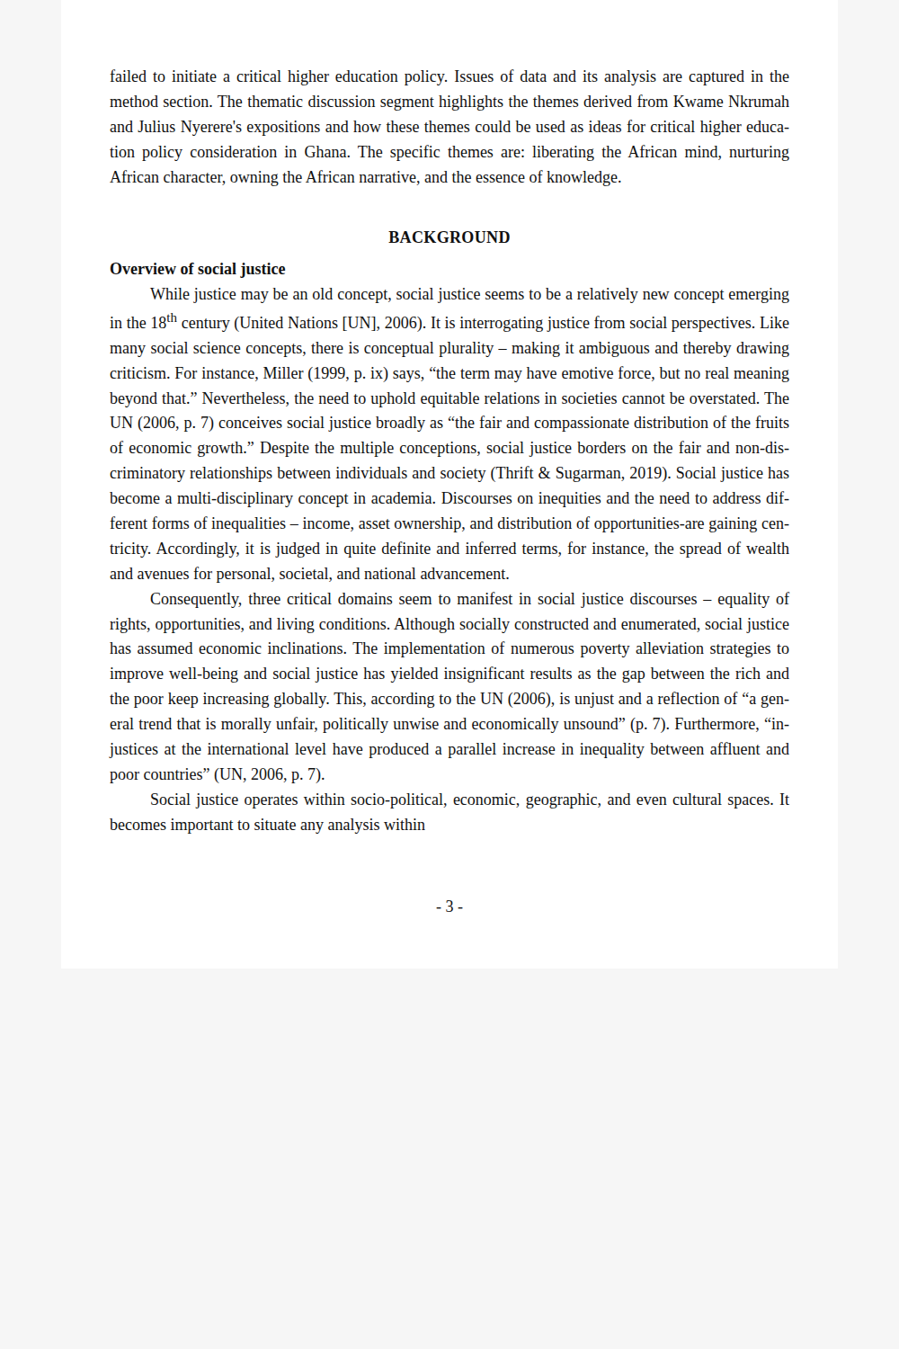failed to initiate a critical higher education policy. Issues of data and its analysis are captured in the method section. The thematic discussion segment highlights the themes derived from Kwame Nkrumah and Julius Nyerere's expositions and how these themes could be used as ideas for critical higher education policy consideration in Ghana. The specific themes are: liberating the African mind, nurturing African character, owning the African narrative, and the essence of knowledge.
Background
Overview of social justice
While justice may be an old concept, social justice seems to be a relatively new concept emerging in the 18th century (United Nations [UN], 2006). It is interrogating justice from social perspectives. Like many social science concepts, there is conceptual plurality – making it ambiguous and thereby drawing criticism. For instance, Miller (1999, p. ix) says, “the term may have emotive force, but no real meaning beyond that.” Nevertheless, the need to uphold equitable relations in societies cannot be overstated. The UN (2006, p. 7) conceives social justice broadly as “the fair and compassionate distribution of the fruits of economic growth.” Despite the multiple conceptions, social justice borders on the fair and non-discriminatory relationships between individuals and society (Thrift & Sugarman, 2019). Social justice has become a multi-disciplinary concept in academia. Discourses on inequities and the need to address different forms of inequalities – income, asset ownership, and distribution of opportunities-are gaining centricity. Accordingly, it is judged in quite definite and inferred terms, for instance, the spread of wealth and avenues for personal, societal, and national advancement.
Consequently, three critical domains seem to manifest in social justice discourses – equality of rights, opportunities, and living conditions. Although socially constructed and enumerated, social justice has assumed economic inclinations. The implementation of numerous poverty alleviation strategies to improve well-being and social justice has yielded insignificant results as the gap between the rich and the poor keep increasing globally. This, according to the UN (2006), is unjust and a reflection of “a general trend that is morally unfair, politically unwise and economically unsound” (p. 7). Furthermore, “injustices at the international level have produced a parallel increase in inequality between affluent and poor countries” (UN, 2006, p. 7).
Social justice operates within socio-political, economic, geographic, and even cultural spaces. It becomes important to situate any analysis within
- 3 -